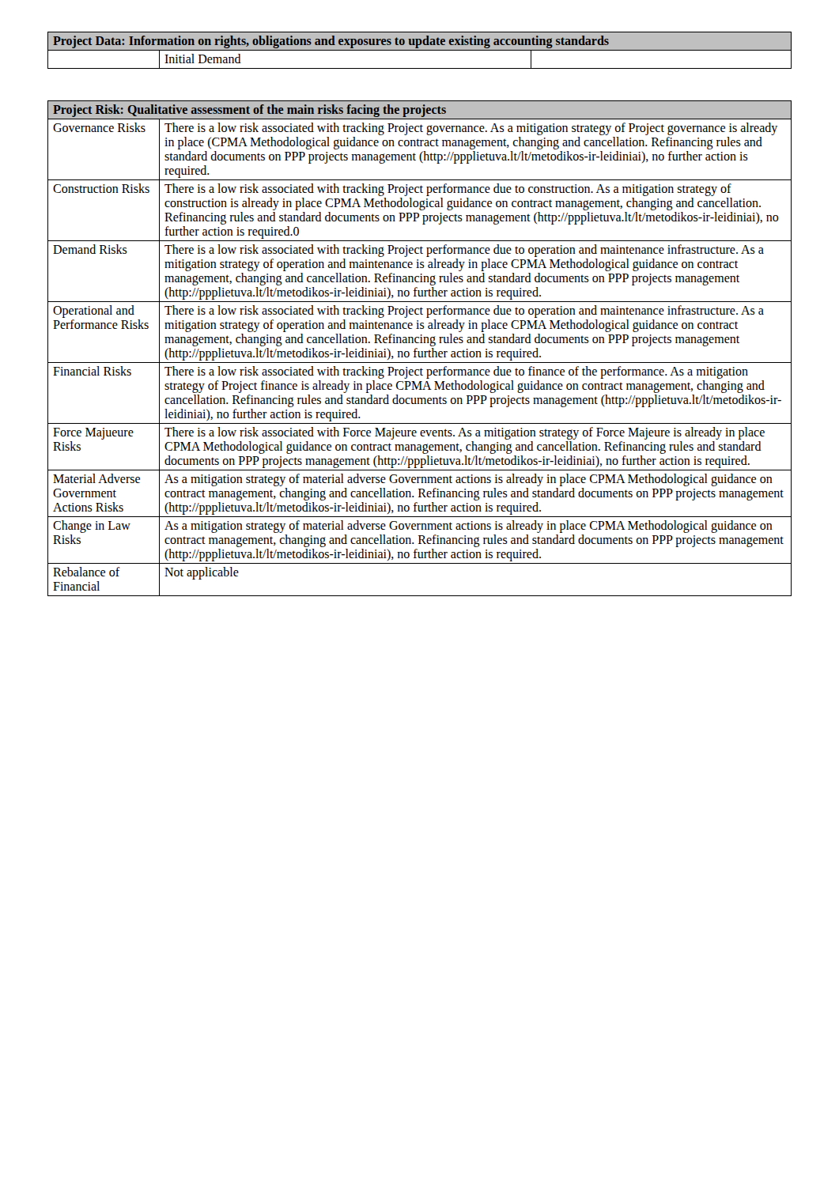| Project Data: Information on rights, obligations and exposures to update existing accounting standards |
| | Initial Demand | |
| Project Risk: Qualitative assessment of the main risks facing the projects |
| Governance Risks | There is a low risk associated with tracking Project governance. As a mitigation strategy of Project governance is already in place (CPMA Methodological guidance on contract management, changing and cancellation. Refinancing rules and standard documents on PPP projects management (http://ppplietuva.lt/lt/metodikos-ir-leidiniai), no further action is required. |
| Construction Risks | There is a low risk associated with tracking Project performance due to construction. As a mitigation strategy of construction is already in place CPMA Methodological guidance on contract management, changing and cancellation. Refinancing rules and standard documents on PPP projects management (http://ppplietuva.lt/lt/metodikos-ir-leidiniai), no further action is required.0 |
| Demand Risks | There is a low risk associated with tracking Project performance due to operation and maintenance infrastructure. As a mitigation strategy of operation and maintenance is already in place CPMA Methodological guidance on contract management, changing and cancellation. Refinancing rules and standard documents on PPP projects management (http://ppplietuva.lt/lt/metodikos-ir-leidiniai), no further action is required. |
| Operational and Performance Risks | There is a low risk associated with tracking Project performance due to operation and maintenance infrastructure. As a mitigation strategy of operation and maintenance is already in place CPMA Methodological guidance on contract management, changing and cancellation. Refinancing rules and standard documents on PPP projects management (http://ppplietuva.lt/lt/metodikos-ir-leidiniai), no further action is required. |
| Financial Risks | There is a low risk associated with tracking Project performance due to finance of the performance. As a mitigation strategy of Project finance is already in place CPMA Methodological guidance on contract management, changing and cancellation. Refinancing rules and standard documents on PPP projects management (http://ppplietuva.lt/lt/metodikos-ir-leidiniai), no further action is required. |
| Force Majueure Risks | There is a low risk associated with Force Majeure events. As a mitigation strategy of Force Majeure is already in place CPMA Methodological guidance on contract management, changing and cancellation. Refinancing rules and standard documents on PPP projects management (http://ppplietuva.lt/lt/metodikos-ir-leidiniai), no further action is required. |
| Material Adverse Government Actions Risks | As a mitigation strategy of material adverse Government actions is already in place CPMA Methodological guidance on contract management, changing and cancellation. Refinancing rules and standard documents on PPP projects management (http://ppplietuva.lt/lt/metodikos-ir-leidiniai), no further action is required. |
| Change in Law Risks | As a mitigation strategy of material adverse Government actions is already in place CPMA Methodological guidance on contract management, changing and cancellation. Refinancing rules and standard documents on PPP projects management (http://ppplietuva.lt/lt/metodikos-ir-leidiniai), no further action is required. |
| Rebalance of Financial | Not applicable |